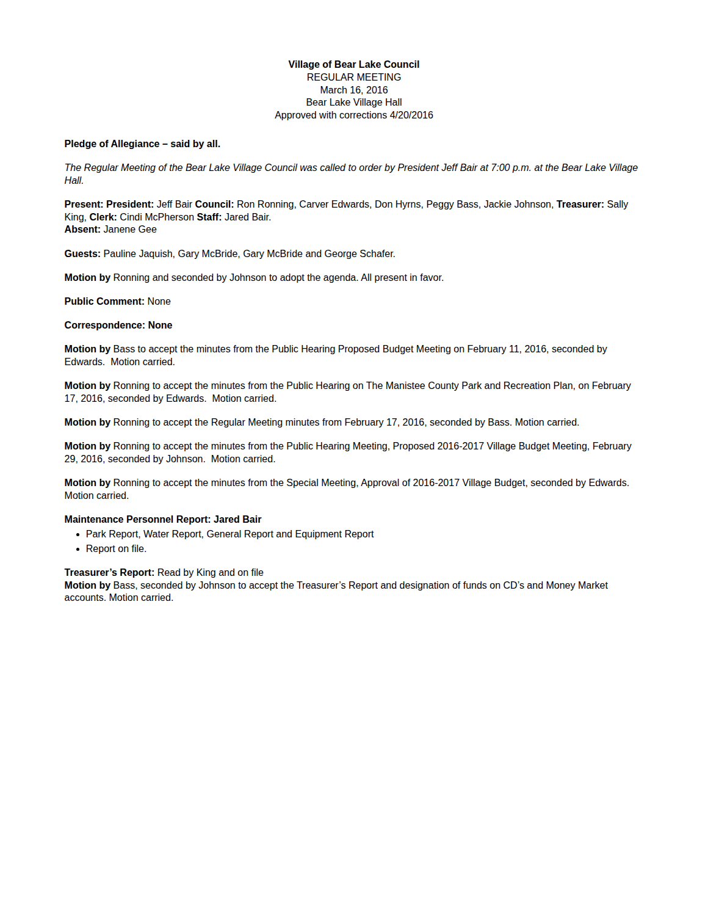Village of Bear Lake Council
REGULAR MEETING
March 16, 2016
Bear Lake Village Hall
Approved with corrections 4/20/2016
Pledge of Allegiance – said by all.
The Regular Meeting of the Bear Lake Village Council was called to order by President Jeff Bair at 7:00 p.m. at the Bear Lake Village Hall.
Present: President: Jeff Bair Council: Ron Ronning, Carver Edwards, Don Hyrns, Peggy Bass, Jackie Johnson, Treasurer: Sally King, Clerk: Cindi McPherson Staff: Jared Bair.
Absent: Janene Gee
Guests: Pauline Jaquish, Gary McBride, Gary McBride and George Schafer.
Motion by Ronning and seconded by Johnson to adopt the agenda. All present in favor.
Public Comment: None
Correspondence: None
Motion by Bass to accept the minutes from the Public Hearing Proposed Budget Meeting on February 11, 2016, seconded by Edwards. Motion carried.
Motion by Ronning to accept the minutes from the Public Hearing on The Manistee County Park and Recreation Plan, on February 17, 2016, seconded by Edwards. Motion carried.
Motion by Ronning to accept the Regular Meeting minutes from February 17, 2016, seconded by Bass. Motion carried.
Motion by Ronning to accept the minutes from the Public Hearing Meeting, Proposed 2016-2017 Village Budget Meeting, February 29, 2016, seconded by Johnson. Motion carried.
Motion by Ronning to accept the minutes from the Special Meeting, Approval of 2016-2017 Village Budget, seconded by Edwards. Motion carried.
Maintenance Personnel Report: Jared Bair
Park Report, Water Report, General Report and Equipment Report
Report on file.
Treasurer’s Report: Read by King and on file
Motion by Bass, seconded by Johnson to accept the Treasurer’s Report and designation of funds on CD’s and Money Market accounts. Motion carried.